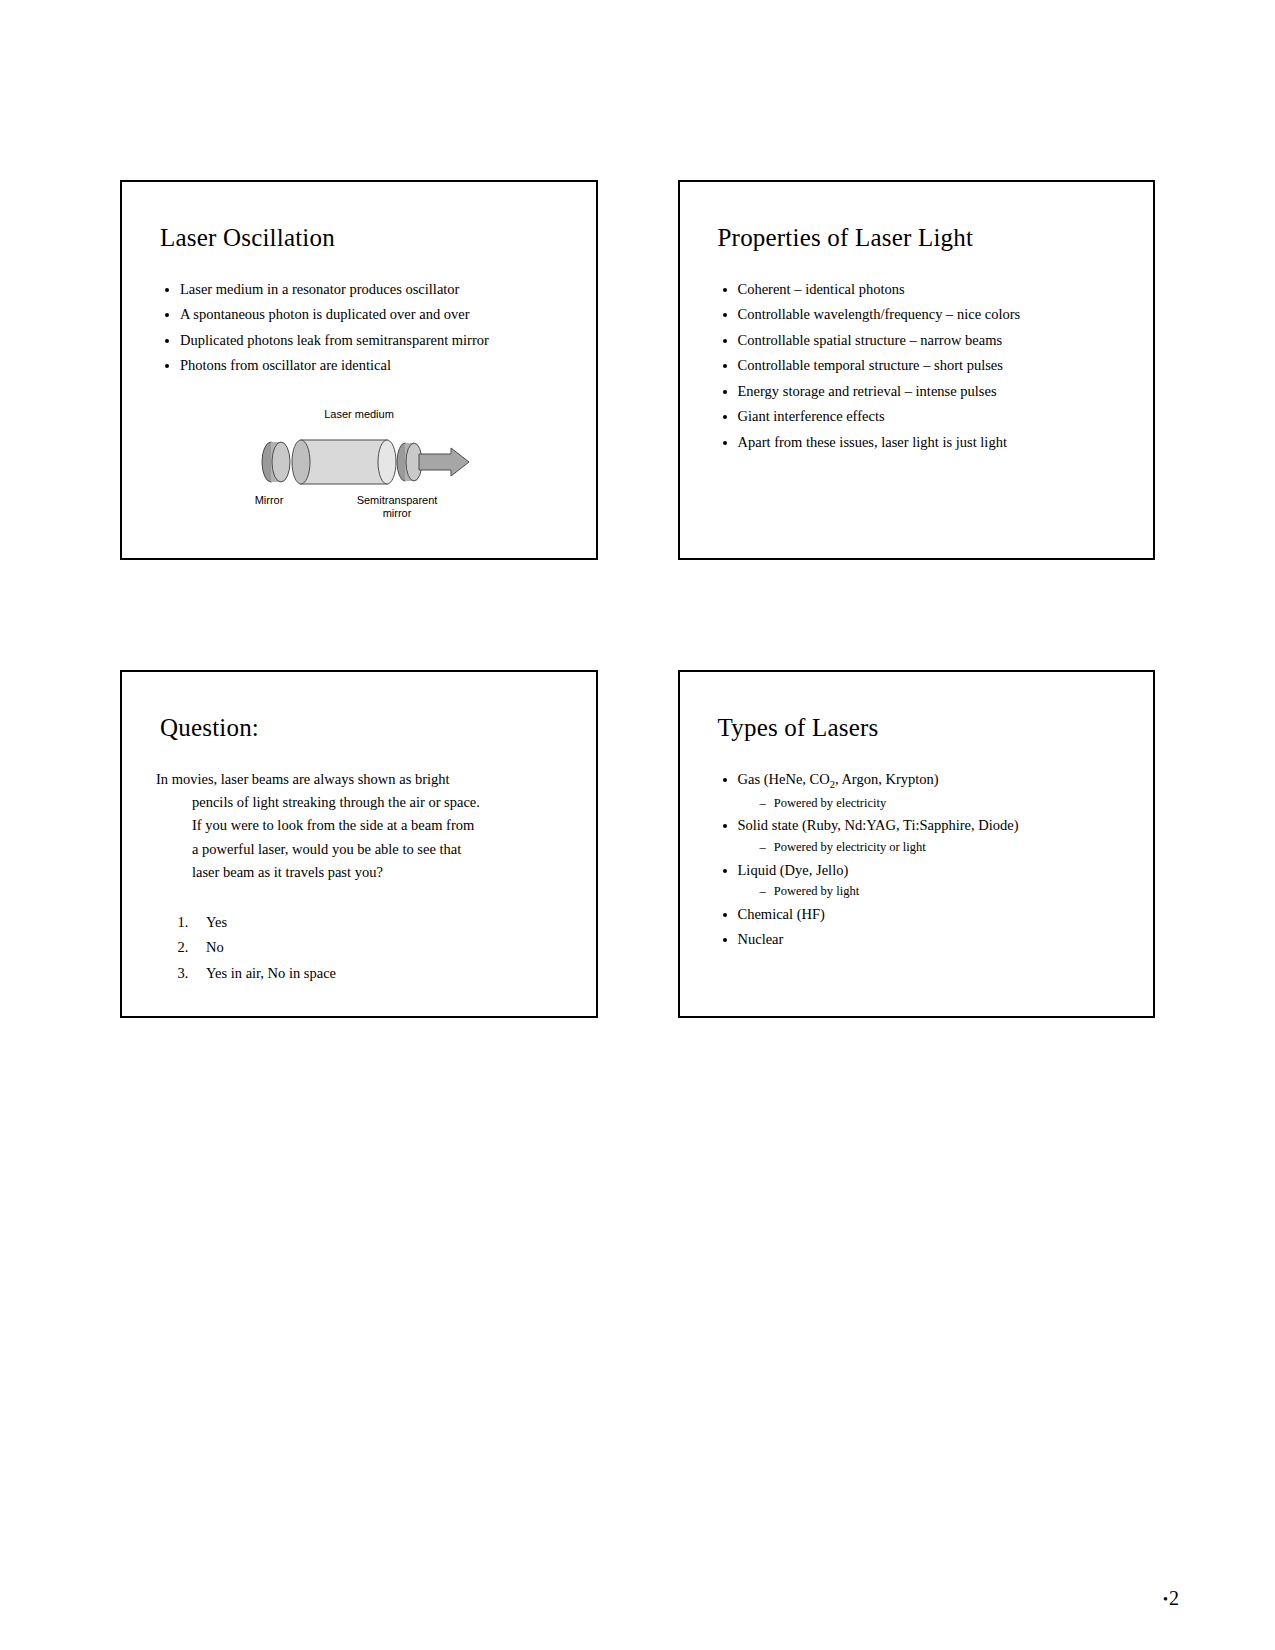Laser Oscillation
Laser medium in a resonator produces oscillator
A spontaneous photon is duplicated over and over
Duplicated photons leak from semitransparent mirror
Photons from oscillator are identical
Laser medium Mirror Semitransparent mirror
Properties of Laser Light
Coherent – identical photons
Controllable wavelength/frequency – nice colors
Controllable spatial structure – narrow beams
Controllable temporal structure – short pulses
Energy storage and retrieval – intense pulses
Giant interference effects
Apart from these issues, laser light is just light
Question:
In movies, laser beams are always shown as bright pencils of light streaking through the air or space. If you were to look from the side at a beam from a powerful laser, would you be able to see that laser beam as it travels past you?
Yes
No
Yes in air, No in space
Types of Lasers
Gas (HeNe, CO2, Argon, Krypton)
Powered by electricity
Solid state (Ruby, Nd:YAG, Ti:Sapphire, Diode)
Powered by electricity or light
Liquid (Dye, Jello)
Powered by light
Chemical (HF)
Nuclear
•2